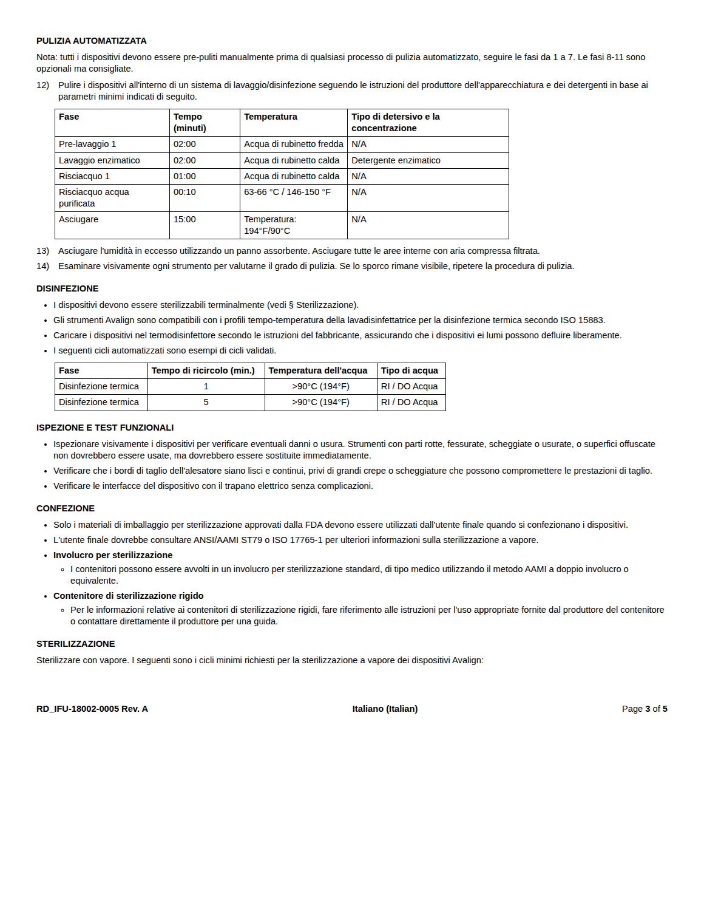PULIZIA AUTOMATIZZATA
Nota: tutti i dispositivi devono essere pre-puliti manualmente prima di qualsiasi processo di pulizia automatizzato, seguire le fasi da 1 a 7. Le fasi 8-11 sono opzionali ma consigliate.
12) Pulire i dispositivi all'interno di un sistema di lavaggio/disinfezione seguendo le istruzioni del produttore dell'apparecchiatura e dei detergenti in base ai parametri minimi indicati di seguito.
| Fase | Tempo (minuti) | Temperatura | Tipo di detersivo e la concentrazione |
| --- | --- | --- | --- |
| Pre-lavaggio 1 | 02:00 | Acqua di rubinetto fredda | N/A |
| Lavaggio enzimatico | 02:00 | Acqua di rubinetto calda | Detergente enzimatico |
| Risciacquo 1 | 01:00 | Acqua di rubinetto calda | N/A |
| Risciacquo acqua purificata | 00:10 | 63-66 °C / 146-150 °F | N/A |
| Asciugare | 15:00 | Temperatura: 194°F/90°C | N/A |
13) Asciugare l'umidità in eccesso utilizzando un panno assorbente. Asciugare tutte le aree interne con aria compressa filtrata.
14) Esaminare visivamente ogni strumento per valutarne il grado di pulizia. Se lo sporco rimane visibile, ripetere la procedura di pulizia.
DISINFEZIONE
I dispositivi devono essere sterilizzabili terminalmente (vedi § Sterilizzazione).
Gli strumenti Avalign sono compatibili con i profili tempo-temperatura della lavadisinfettatrice per la disinfezione termica secondo ISO 15883.
Caricare i dispositivi nel termodisinfettore secondo le istruzioni del fabbricante, assicurando che i dispositivi ei lumi possono defluire liberamente.
I seguenti cicli automatizzati sono esempi di cicli validati.
| Fase | Tempo di ricircolo (min.) | Temperatura dell'acqua | Tipo di acqua |
| --- | --- | --- | --- |
| Disinfezione termica | 1 | >90°C (194°F) | RI / DO Acqua |
| Disinfezione termica | 5 | >90°C (194°F) | RI / DO Acqua |
ISPEZIONE E TEST FUNZIONALI
Ispezionare visivamente i dispositivi per verificare eventuali danni o usura. Strumenti con parti rotte, fessurate, scheggiate o usurate, o superfici offuscate non dovrebbero essere usate, ma dovrebbero essere sostituite immediatamente.
Verificare che i bordi di taglio dell'alesatore siano lisci e continui, privi di grandi crepe o scheggiature che possono compromettere le prestazioni di taglio.
Verificare le interfacce del dispositivo con il trapano elettrico senza complicazioni.
CONFEZIONE
Solo i materiali di imballaggio per sterilizzazione approvati dalla FDA devono essere utilizzati dall'utente finale quando si confezionano i dispositivi.
L'utente finale dovrebbe consultare ANSI/AAMI ST79 o ISO 17765-1 per ulteriori informazioni sulla sterilizzazione a vapore.
Involucro per sterilizzazione
I contenitori possono essere avvolti in un involucro per sterilizzazione standard, di tipo medico utilizzando il metodo AAMI a doppio involucro o equivalente.
Contenitore di sterilizzazione rigido
Per le informazioni relative ai contenitori di sterilizzazione rigidi, fare riferimento alle istruzioni per l'uso appropriate fornite dal produttore del contenitore o contattare direttamente il produttore per una guida.
STERILIZZAZIONE
Sterilizzare con vapore. I seguenti sono i cicli minimi richiesti per la sterilizzazione a vapore dei dispositivi Avalign:
RD_IFU-18002-0005 Rev. A
Italiano (Italian)
Page 3 of 5